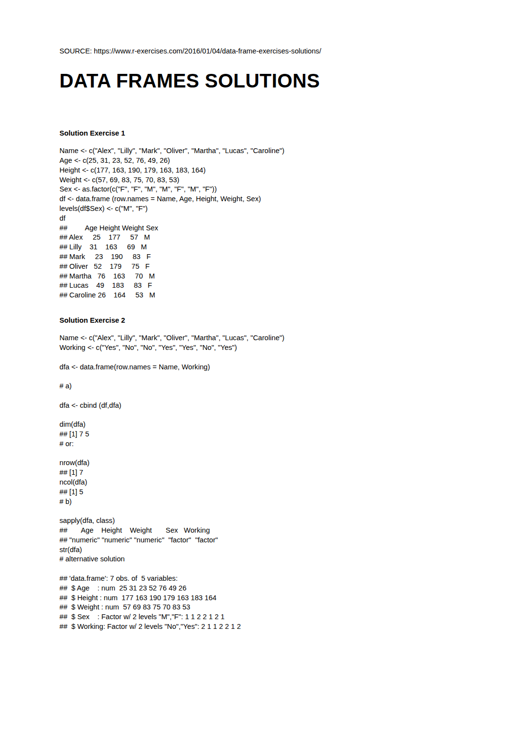SOURCE: https://www.r-exercises.com/2016/01/04/data-frame-exercises-solutions/
DATA FRAMES SOLUTIONS
Solution Exercise 1
Name <- c("Alex", "Lilly", "Mark", "Oliver", "Martha", "Lucas", "Caroline")
Age <- c(25, 31, 23, 52, 76, 49, 26)
Height <- c(177, 163, 190, 179, 163, 183, 164)
Weight <- c(57, 69, 83, 75, 70, 83, 53)
Sex <- as.factor(c("F", "F", "M", "M", "F", "M", "F"))
df <- data.frame (row.names = Name, Age, Height, Weight, Sex)
levels(df$Sex) <- c("M", "F")
df
##         Age Height Weight Sex
## Alex     25    177     57   M
## Lilly    31    163     69   M
## Mark     23    190     83   F
## Oliver   52    179     75   F
## Martha   76    163     70   M
## Lucas    49    183     83   F
## Caroline 26    164     53   M
Solution Exercise 2
Name <- c("Alex", "Lilly", "Mark", "Oliver", "Martha", "Lucas", "Caroline")
Working <- c("Yes", "No", "No", "Yes", "Yes", "No", "Yes")

dfa <- data.frame(row.names = Name, Working)

# a)

dfa <- cbind (df,dfa)

dim(dfa)
## [1] 7 5
# or:

nrow(dfa)
## [1] 7
ncol(dfa)
## [1] 5
# b)

sapply(dfa, class)
##       Age    Height    Weight       Sex   Working
## "numeric" "numeric" "numeric"  "factor"  "factor"
str(dfa)
# alternative solution

## 'data.frame': 7 obs. of  5 variables:
##  $ Age    : num  25 31 23 52 76 49 26
##  $ Height : num  177 163 190 179 163 183 164
##  $ Weight : num  57 69 83 75 70 83 53
##  $ Sex    : Factor w/ 2 levels "M","F": 1 1 2 2 1 2 1
##  $ Working: Factor w/ 2 levels "No","Yes": 2 1 1 2 2 1 2